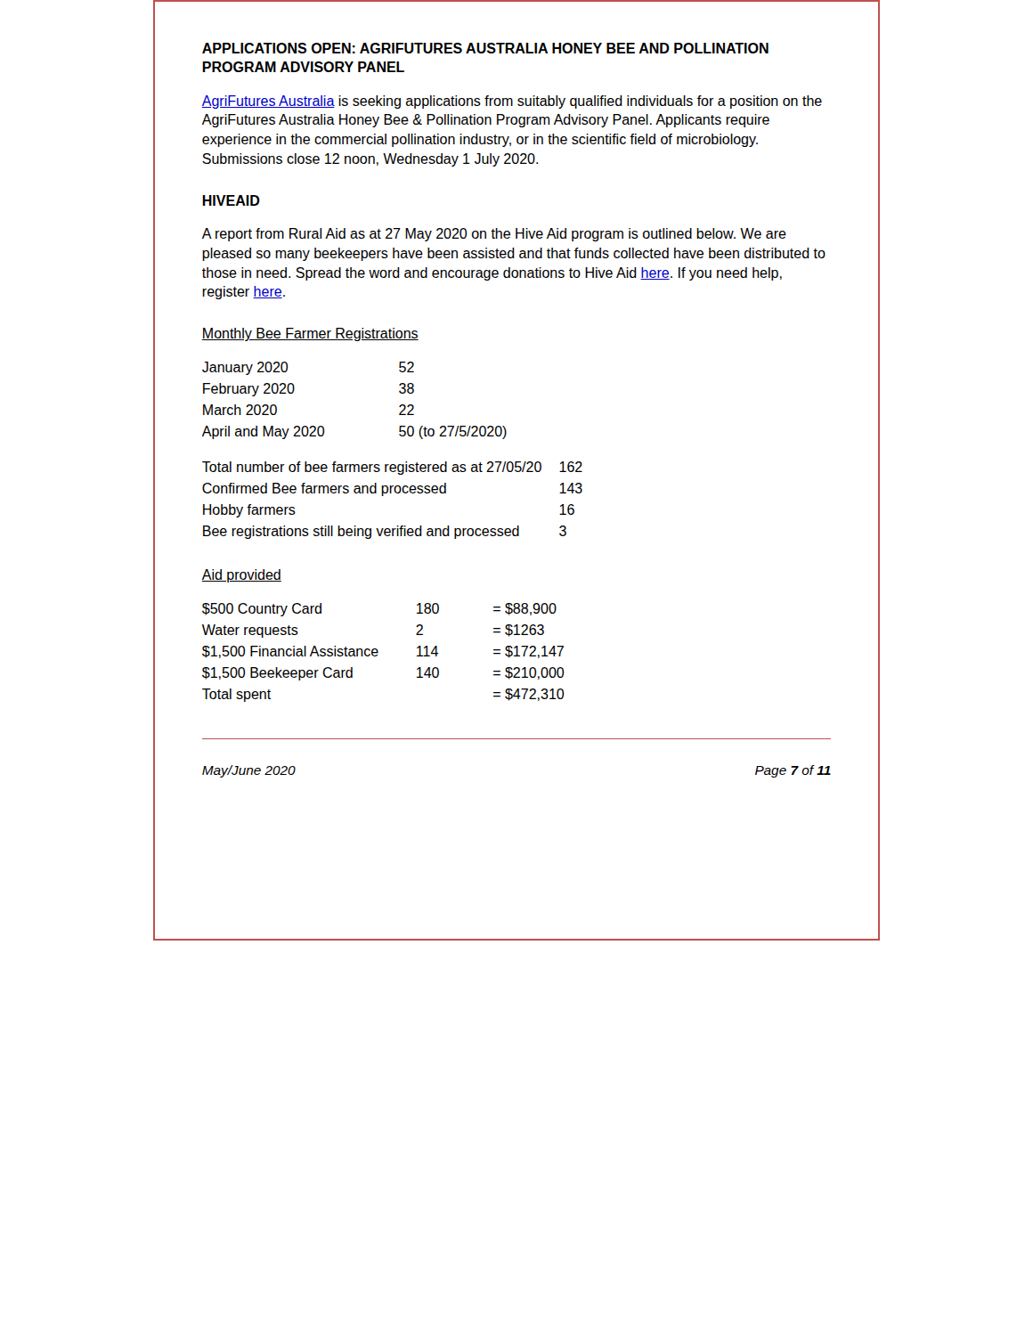APPLICATIONS OPEN: AGRIFUTURES AUSTRALIA HONEY BEE AND POLLINATION PROGRAM ADVISORY PANEL
AgriFutures Australia is seeking applications from suitably qualified individuals for a position on the AgriFutures Australia Honey Bee & Pollination Program Advisory Panel. Applicants require experience in the commercial pollination industry, or in the scientific field of microbiology. Submissions close 12 noon, Wednesday 1 July 2020.
HIVEAID
A report from Rural Aid as at 27 May 2020 on the Hive Aid program is outlined below. We are pleased so many beekeepers have been assisted and that funds collected have been distributed to those in need. Spread the word and encourage donations to Hive Aid here. If you need help, register here.
Monthly Bee Farmer Registrations
| January 2020 | 52 |
| February 2020 | 38 |
| March 2020 | 22 |
| April and May 2020 | 50 (to 27/5/2020) |
| Total number of bee farmers registered as at 27/05/20 | 162 |
| Confirmed Bee farmers and processed | 143 |
| Hobby farmers | 16 |
| Bee registrations still being verified and processed | 3 |
Aid provided
| $500 Country Card | 180 | = $88,900 |
| Water requests | 2 | = $1263 |
| $1,500 Financial Assistance | 114 | = $172,147 |
| $1,500 Beekeeper Card | 140 | = $210,000 |
| Total spent | | = $472,310 |
May/June 2020
Page 7 of 11